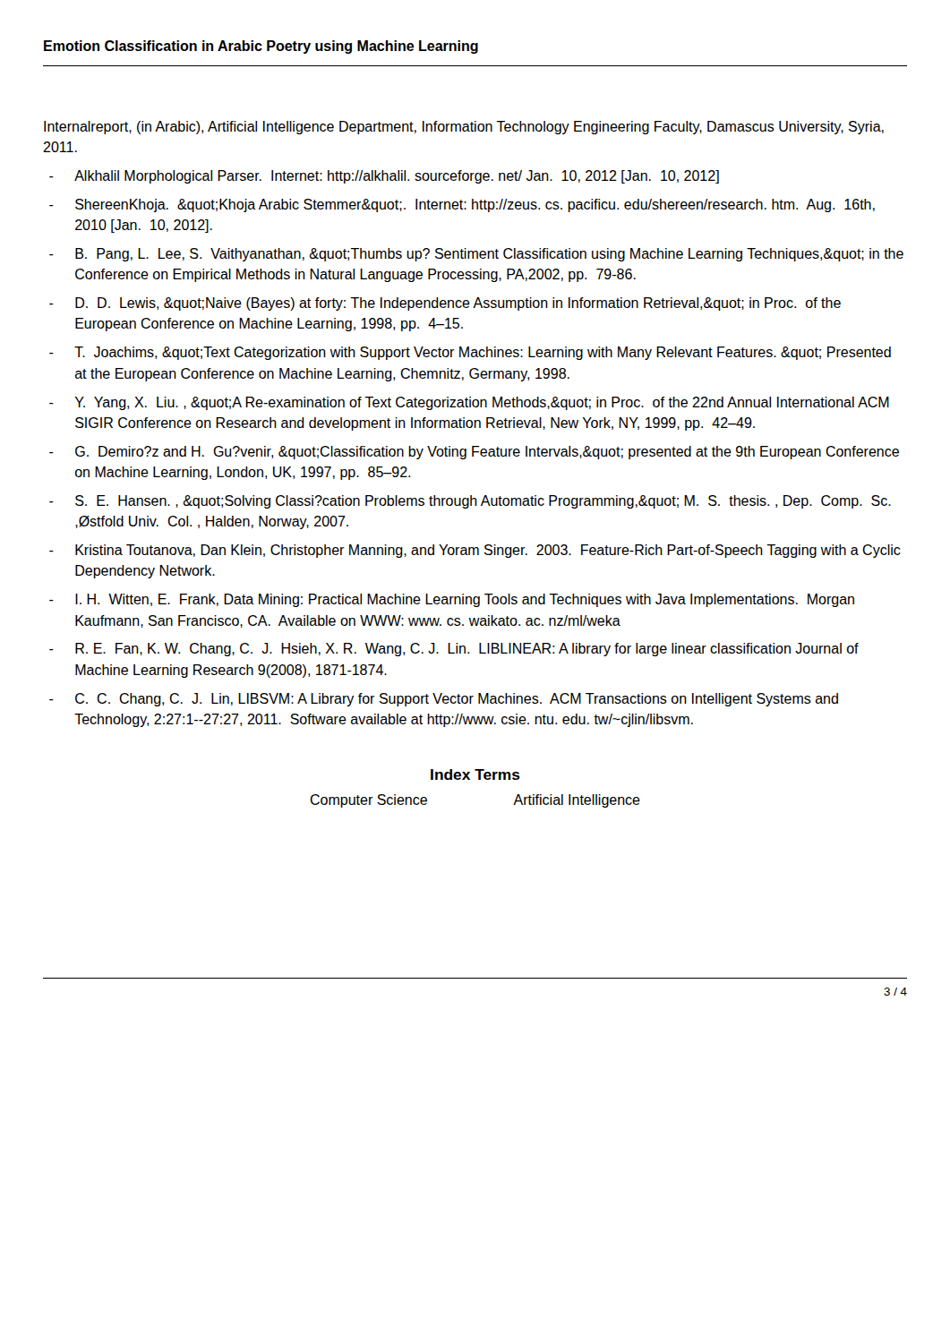Emotion Classification in Arabic Poetry using Machine Learning
Internalreport, (in Arabic), Artificial Intelligence Department, Information Technology Engineering Faculty, Damascus University, Syria, 2011.
-Alkhalil Morphological Parser. Internet: http://alkhalil. sourceforge. net/ Jan. 10, 2012 [Jan. 10, 2012]
-ShereenKhoja. &quot;Khoja Arabic Stemmer&quot;. Internet: http://zeus. cs. pacificu. edu/shereen/research. htm. Aug. 16th, 2010 [Jan. 10, 2012].
-B. Pang, L. Lee, S. Vaithyanathan, &quot;Thumbs up? Sentiment Classification using Machine Learning Techniques,&quot; in the Conference on Empirical Methods in Natural Language Processing, PA,2002, pp. 79-86.
-D. D. Lewis, &quot;Naive (Bayes) at forty: The Independence Assumption in Information Retrieval,&quot; in Proc. of the European Conference on Machine Learning, 1998, pp. 4–15.
-T. Joachims, &quot;Text Categorization with Support Vector Machines: Learning with Many Relevant Features. &quot; Presented at the European Conference on Machine Learning, Chemnitz, Germany, 1998.
-Y. Yang, X. Liu. , &quot;A Re-examination of Text Categorization Methods,&quot; in Proc. of the 22nd Annual International ACM SIGIR Conference on Research and development in Information Retrieval, New York, NY, 1999, pp. 42–49.
-G. Demiro?z and H. Gu?venir, &quot;Classification by Voting Feature Intervals,&quot; presented at the 9th European Conference on Machine Learning, London, UK, 1997, pp. 85–92.
-S. E. Hansen. , &quot;Solving Classi?cation Problems through Automatic Programming,&quot; M. S. thesis. , Dep. Comp. Sc. ,Østfold Univ. Col. , Halden, Norway, 2007.
-Kristina Toutanova, Dan Klein, Christopher Manning, and Yoram Singer. 2003. Feature-Rich Part-of-Speech Tagging with a Cyclic Dependency Network.
-I. H. Witten, E. Frank, Data Mining: Practical Machine Learning Tools and Techniques with Java Implementations. Morgan Kaufmann, San Francisco, CA. Available on WWW: www. cs. waikato. ac. nz/ml/weka
-R. E. Fan, K. W. Chang, C. J. Hsieh, X. R. Wang, C. J. Lin. LIBLINEAR: A library for large linear classification Journal of Machine Learning Research 9(2008), 1871-1874.
-C. C. Chang, C. J. Lin, LIBSVM: A Library for Support Vector Machines. ACM Transactions on Intelligent Systems and Technology, 2:27:1--27:27, 2011. Software available at http://www. csie. ntu. edu. tw/~cjlin/libsvm.
Index Terms
Computer Science Artificial Intelligence
3 / 4